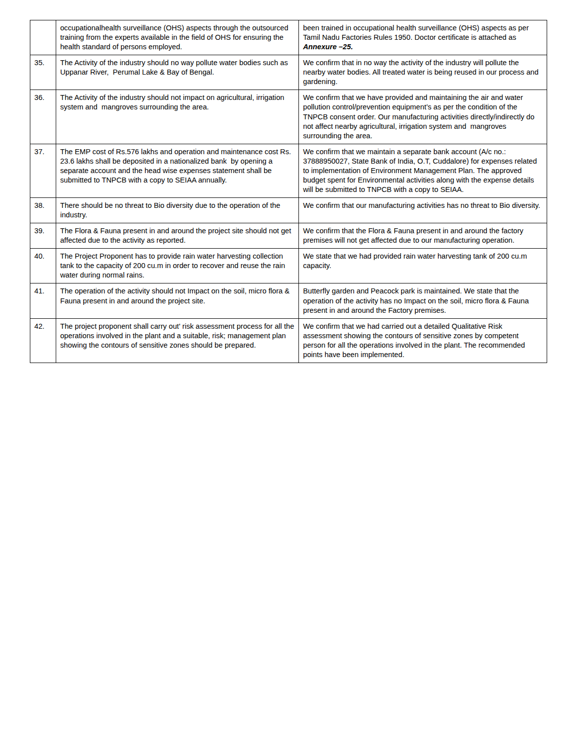| | occupationalhealth surveillance (OHS) aspects through the outsourced training from the experts available in the field of OHS for ensuring the health standard of persons employed. | been trained in occupational health surveillance (OHS) aspects as per Tamil Nadu Factories Rules 1950. Doctor certificate is attached as Annexure –25. |
| 35. | The Activity of the industry should no way pollute water bodies such as Uppanar River, Perumal Lake & Bay of Bengal. | We confirm that in no way the activity of the industry will pollute the nearby water bodies. All treated water is being reused in our process and gardening. |
| 36. | The Activity of the industry should not impact on agricultural, irrigation system and mangroves surrounding the area. | We confirm that we have provided and maintaining the air and water pollution control/prevention equipment’s as per the condition of the TNPCB consent order. Our manufacturing activities directly/indirectly do not affect nearby agricultural, irrigation system and mangroves surrounding the area. |
| 37. | The EMP cost of Rs.576 lakhs and operation and maintenance cost Rs. 23.6 lakhs shall be deposited in a nationalized bank by opening a separate account and the head wise expenses statement shall be submitted to TNPCB with a copy to SEIAA annually. | We confirm that we maintain a separate bank account (A/c no.: 37888950027, State Bank of India, O.T, Cuddalore) for expenses related to implementation of Environment Management Plan. The approved budget spent for Environmental activities along with the expense details will be submitted to TNPCB with a copy to SEIAA. |
| 38. | There should be no threat to Bio diversity due to the operation of the industry. | We confirm that our manufacturing activities has no threat to Bio diversity. |
| 39. | The Flora & Fauna present in and around the project site should not get affected due to the activity as reported. | We confirm that the Flora & Fauna present in and around the factory premises will not get affected due to our manufacturing operation. |
| 40. | The Project Proponent has to provide rain water harvesting collection tank to the capacity of 200 cu.m in order to recover and reuse the rain water during normal rains. | We state that we had provided rain water harvesting tank of 200 cu.m capacity. |
| 41. | The operation of the activity should not Impact on the soil, micro flora & Fauna present in and around the project site. | Butterfly garden and Peacock park is maintained. We state that the operation of the activity has no Impact on the soil, micro flora & Fauna present in and around the Factory premises. |
| 42. | The project proponent shall carry out' risk assessment process for all the operations involved in the plant and a suitable, risk; management plan showing the contours of sensitive zones should be prepared. | We confirm that we had carried out a detailed Qualitative Risk assessment showing the contours of sensitive zones by competent person for all the operations involved in the plant. The recommended points have been implemented. |